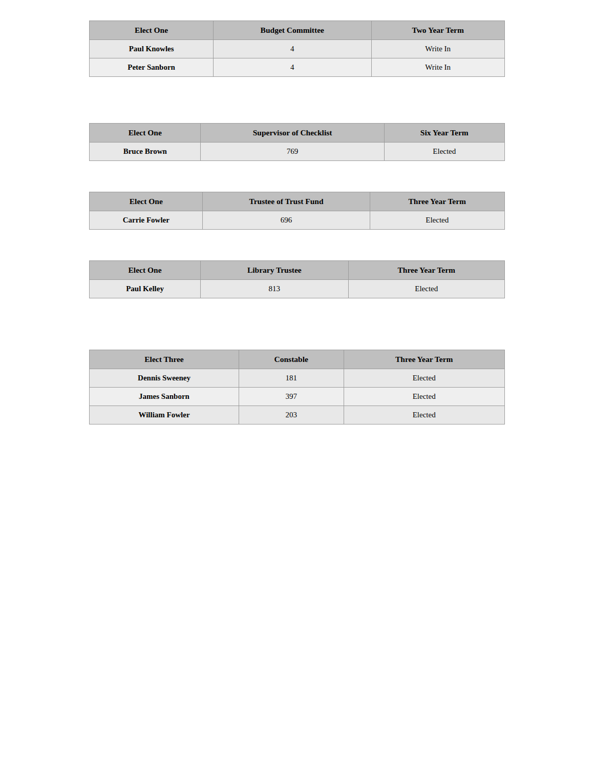| Elect One | Budget Committee | Two Year Term |
| --- | --- | --- |
| Paul Knowles | 4 | Write In |
| Peter Sanborn | 4 | Write In |
| Elect One | Supervisor of Checklist | Six Year Term |
| --- | --- | --- |
| Bruce Brown | 769 | Elected |
| Elect One | Trustee of Trust Fund | Three Year Term |
| --- | --- | --- |
| Carrie Fowler | 696 | Elected |
| Elect One | Library Trustee | Three Year Term |
| --- | --- | --- |
| Paul Kelley | 813 | Elected |
| Elect Three | Constable | Three Year Term |
| --- | --- | --- |
| Dennis Sweeney | 181 | Elected |
| James Sanborn | 397 | Elected |
| William Fowler | 203 | Elected |